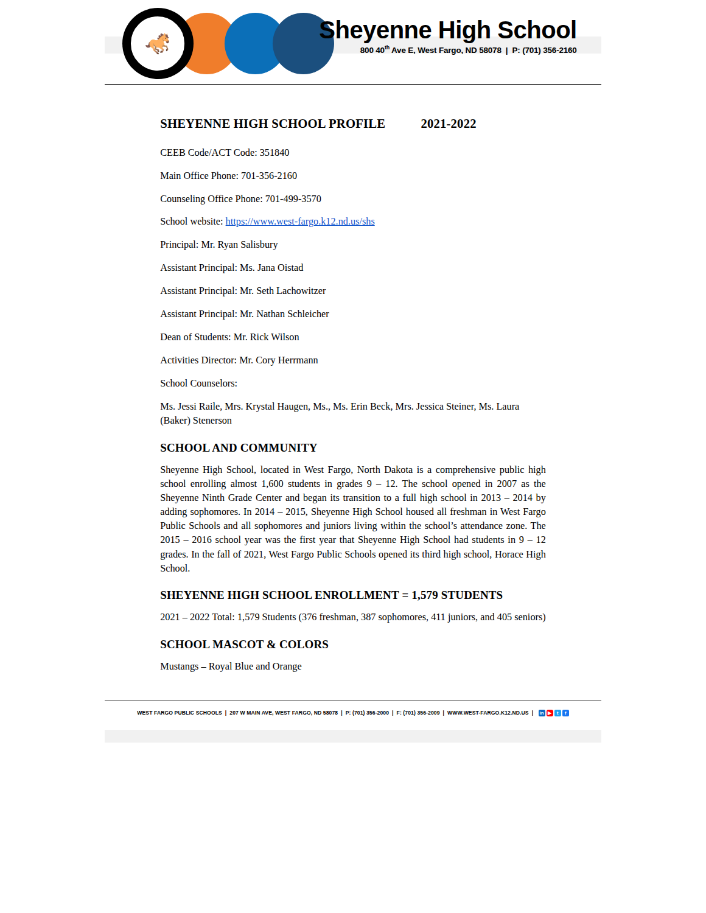🐎
Sheyenne High School
800 40th Ave E, West Fargo, ND 58078 | P: (701) 356-2160
SHEYENNE HIGH SCHOOL PROFILE 2021-2022
CEEB Code/ACT Code: 351840
Main Office Phone: 701-356-2160
Counseling Office Phone: 701-499-3570
School website: https://www.west-fargo.k12.nd.us/shs
Principal: Mr. Ryan Salisbury
Assistant Principal: Ms. Jana Oistad
Assistant Principal: Mr. Seth Lachowitzer
Assistant Principal: Mr. Nathan Schleicher
Dean of Students: Mr. Rick Wilson
Activities Director: Mr. Cory Herrmann
School Counselors:
Ms. Jessi Raile, Mrs. Krystal Haugen, Ms., Ms. Erin Beck, Mrs. Jessica Steiner, Ms. Laura (Baker) Stenerson
SCHOOL AND COMMUNITY
Sheyenne High School, located in West Fargo, North Dakota is a comprehensive public high school enrolling almost 1,600 students in grades 9 – 12. The school opened in 2007 as the Sheyenne Ninth Grade Center and began its transition to a full high school in 2013 – 2014 by adding sophomores. In 2014 – 2015, Sheyenne High School housed all freshman in West Fargo Public Schools and all sophomores and juniors living within the school’s attendance zone. The 2015 – 2016 school year was the first year that Sheyenne High School had students in 9 – 12 grades. In the fall of 2021, West Fargo Public Schools opened its third high school, Horace High School.
SHEYENNE HIGH SCHOOL ENROLLMENT = 1,579 STUDENTS
2021 – 2022 Total: 1,579 Students (376 freshman, 387 sophomores, 411 juniors, and 405 seniors)
SCHOOL MASCOT & COLORS
Mustangs – Royal Blue and Orange
WEST FARGO PUBLIC SCHOOLS | 207 W MAIN AVE, WEST FARGO, ND 58078 | P: (701) 356-2000 | F: (701) 356-2009 | WWW.WEST-FARGO.K12.ND.US | in ▶ t f